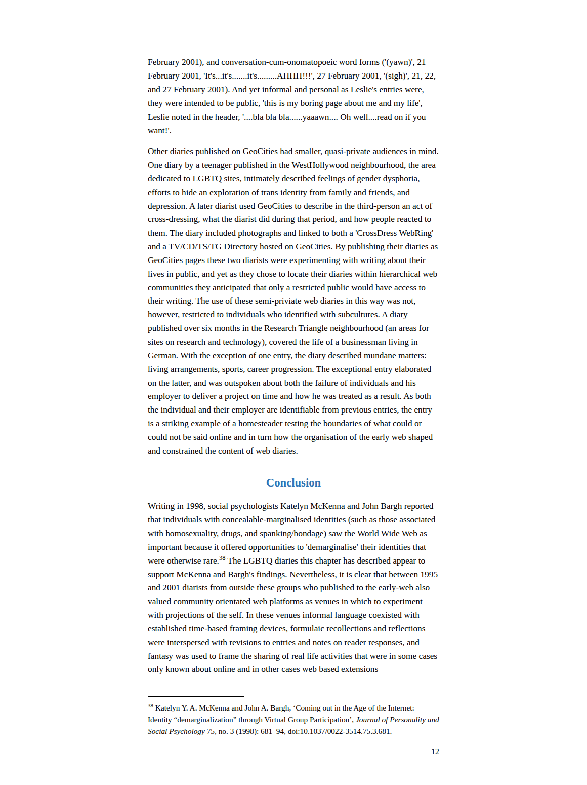February 2001), and conversation-cum-onomatopoeic word forms ('(yawn)', 21 February 2001, 'It's...it's.......it's.........AHHH!!!', 27 February 2001, '(sigh)', 21, 22, and 27 February 2001). And yet informal and personal as Leslie's entries were, they were intended to be public, 'this is my boring page about me and my life', Leslie noted in the header, '....bla bla bla......yaaawn.... Oh well....read on if you want!'.
Other diaries published on GeoCities had smaller, quasi-private audiences in mind. One diary by a teenager published in the WestHollywood neighbourhood, the area dedicated to LGBTQ sites, intimately described feelings of gender dysphoria, efforts to hide an exploration of trans identity from family and friends, and depression. A later diarist used GeoCities to describe in the third-person an act of cross-dressing, what the diarist did during that period, and how people reacted to them. The diary included photographs and linked to both a 'CrossDress WebRing' and a TV/CD/TS/TG Directory hosted on GeoCities. By publishing their diaries as GeoCities pages these two diarists were experimenting with writing about their lives in public, and yet as they chose to locate their diaries within hierarchical web communities they anticipated that only a restricted public would have access to their writing. The use of these semi-priviate web diaries in this way was not, however, restricted to individuals who identified with subcultures. A diary published over six months in the Research Triangle neighbourhood (an areas for sites on research and technology), covered the life of a businessman living in German. With the exception of one entry, the diary described mundane matters: living arrangements, sports, career progression. The exceptional entry elaborated on the latter, and was outspoken about both the failure of individuals and his employer to deliver a project on time and how he was treated as a result. As both the individual and their employer are identifiable from previous entries, the entry is a striking example of a homesteader testing the boundaries of what could or could not be said online and in turn how the organisation of the early web shaped and constrained the content of web diaries.
Conclusion
Writing in 1998, social psychologists Katelyn McKenna and John Bargh reported that individuals with concealable-marginalised identities (such as those associated with homosexuality, drugs, and spanking/bondage) saw the World Wide Web as important because it offered opportunities to 'demarginalise' their identities that were otherwise rare.38 The LGBTQ diaries this chapter has described appear to support McKenna and Bargh's findings. Nevertheless, it is clear that between 1995 and 2001 diarists from outside these groups who published to the early-web also valued community orientated web platforms as venues in which to experiment with projections of the self. In these venues informal language coexisted with established time-based framing devices, formulaic recollections and reflections were interspersed with revisions to entries and notes on reader responses, and fantasy was used to frame the sharing of real life activities that were in some cases only known about online and in other cases web based extensions
38 Katelyn Y. A. McKenna and John A. Bargh, ‘Coming out in the Age of the Internet: Identity “demarginalization” through Virtual Group Participation’, Journal of Personality and Social Psychology 75, no. 3 (1998): 681–94, doi:10.1037/0022-3514.75.3.681.
12